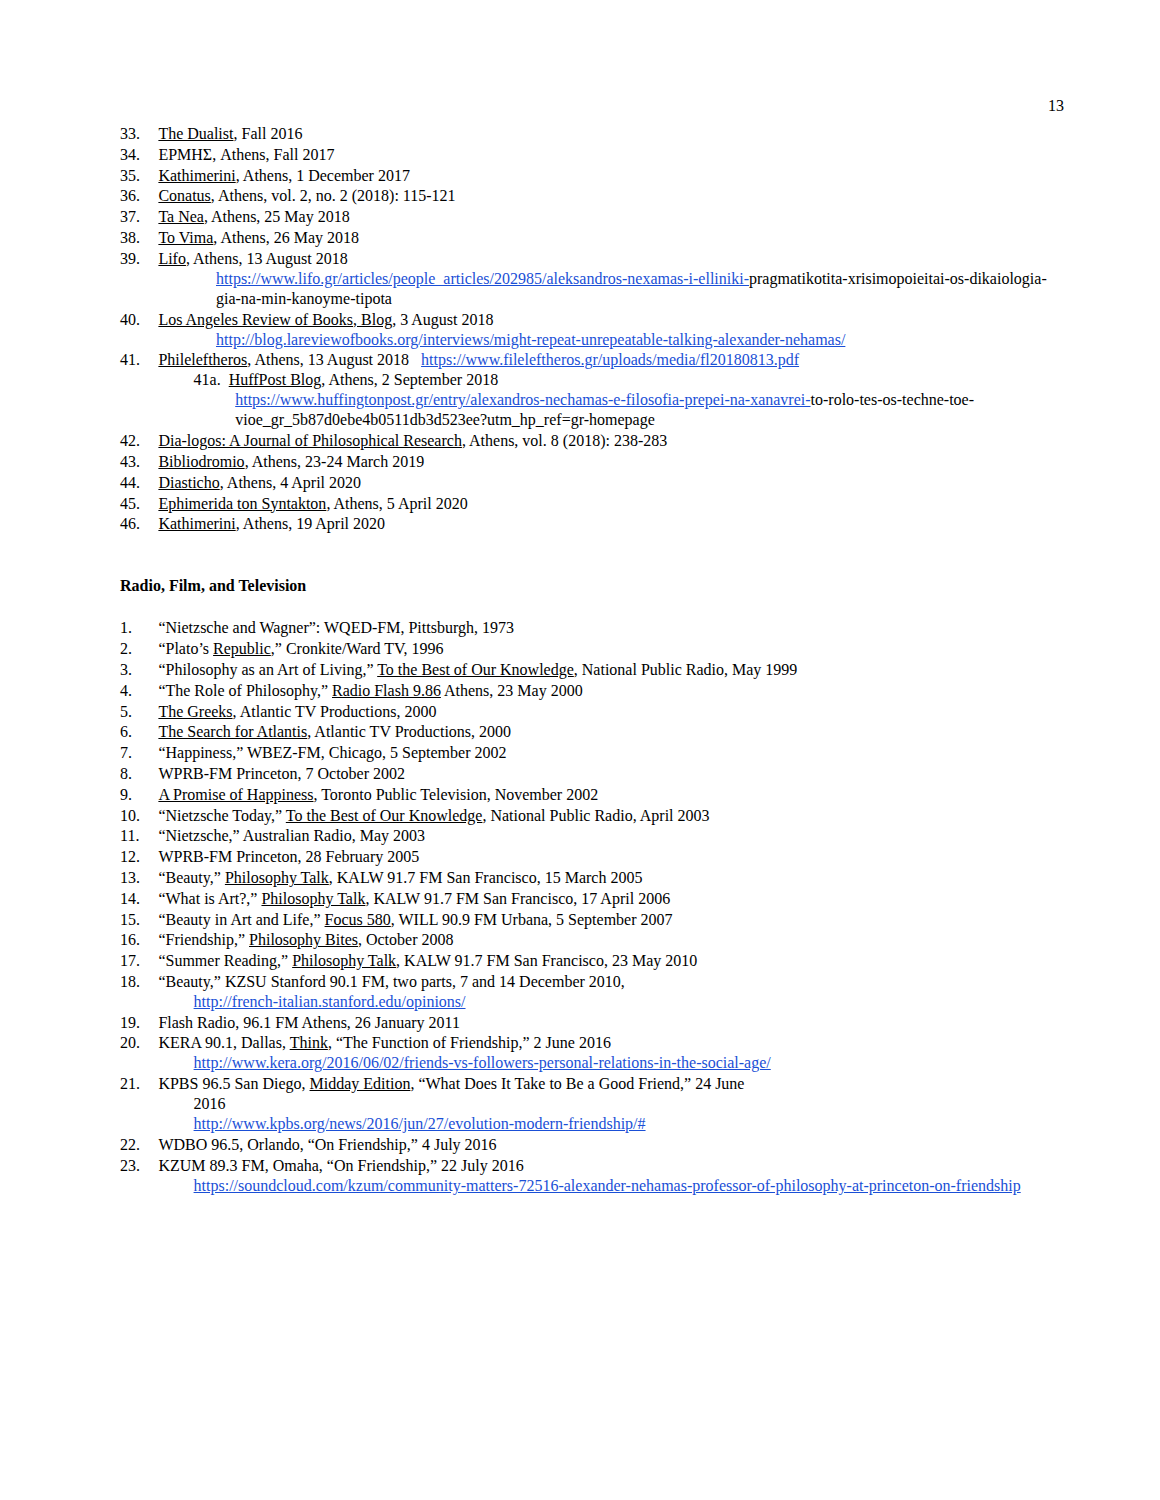13
33. The Dualist, Fall 2016
34. ΕΡΜΗΣ, Athens, Fall 2017
35. Kathimerini, Athens, 1 December 2017
36. Conatus, Athens, vol. 2, no. 2 (2018): 115-121
37. Ta Nea, Athens, 25 May 2018
38. To Vima, Athens, 26 May 2018
39. Lifo, Athens, 13 August 2018 https://www.lifo.gr/articles/people_articles/202985/aleksandros-nexamas-i-elliniki-pragmatikotita-xrisimopoieitai-os-dikaiologia-gia-na-min-kanoyme-tipota
40. Los Angeles Review of Books, Blog, 3 August 2018 http://blog.lareviewofbooks.org/interviews/might-repeat-unrepeatable-talking-alexander-nehamas/
41. Phileleftheros, Athens, 13 August 2018 https://www.fileleftheros.gr/uploads/media/fl20180813.pdf 41a. HuffPost Blog, Athens, 2 September 2018 https://www.huffingtonpost.gr/entry/alexandros-nechamas-e-filosofia-prepei-na-xanavrei-to-rolo-tes-os-techne-toe-vioe_gr_5b87d0ebe4b0511db3d523ee?utm_hp_ref=gr-homepage
42. Dia-logos: A Journal of Philosophical Research, Athens, vol. 8 (2018): 238-283
43. Bibliodromio, Athens, 23-24 March 2019
44. Diasticho, Athens, 4 April 2020
45. Ephimerida ton Syntakton, Athens, 5 April 2020
46. Kathimerini, Athens, 19 April 2020
Radio, Film, and Television
1.“Nietzsche and Wagner”: WQED-FM, Pittsburgh, 1973
2.“Plato’s Republic,” Cronkite/Ward TV, 1996
3.“Philosophy as an Art of Living,” To the Best of Our Knowledge, National Public Radio, May 1999
4.“The Role of Philosophy,” Radio Flash 9.86 Athens, 23 May 2000
5. The Greeks, Atlantic TV Productions, 2000
6. The Search for Atlantis, Atlantic TV Productions, 2000
7.“Happiness,” WBEZ-FM, Chicago, 5 September 2002
8. WPRB-FM Princeton, 7 October 2002
9. A Promise of Happiness, Toronto Public Television, November 2002
10.“Nietzsche Today,” To the Best of Our Knowledge, National Public Radio, April 2003
11.“Nietzsche,” Australian Radio, May 2003
12. WPRB-FM Princeton, 28 February 2005
13.“Beauty,” Philosophy Talk, KALW 91.7 FM San Francisco, 15 March 2005
14.“What is Art?,” Philosophy Talk, KALW 91.7 FM San Francisco, 17 April 2006
15.“Beauty in Art and Life,” Focus 580, WILL 90.9 FM Urbana, 5 September 2007
16.“Friendship,” Philosophy Bites, October 2008
17.“Summer Reading,” Philosophy Talk, KALW 91.7 FM San Francisco, 23 May 2010
18.“Beauty,” KZSU Stanford 90.1 FM, two parts, 7 and 14 December 2010, http://french-italian.stanford.edu/opinions/
19. Flash Radio, 96.1 FM Athens, 26 January 2011
20. KERA 90.1, Dallas, Think, “The Function of Friendship,” 2 June 2016 http://www.kera.org/2016/06/02/friends-vs-followers-personal-relations-in-the-social-age/
21. KPBS 96.5 San Diego, Midday Edition, “What Does It Take to Be a Good Friend,” 24 June 2016 http://www.kpbs.org/news/2016/jun/27/evolution-modern-friendship/#
22. WDBO 96.5, Orlando, “On Friendship,” 4 July 2016
23. KZUM 89.3 FM, Omaha, “On Friendship,” 22 July 2016 https://soundcloud.com/kzum/community-matters-72516-alexander-nehamas-professor-of-philosophy-at-princeton-on-friendship